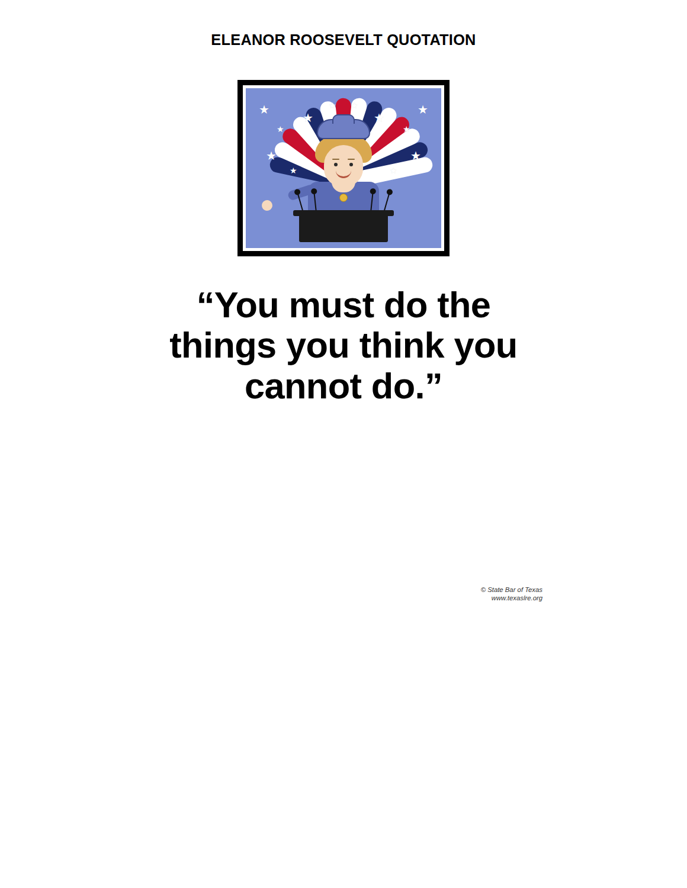ELEANOR ROOSEVELT QUOTATION
★ ★ ★ ★ ★ ★ ★ ★ ★ ★ ★ ★
“You must do the things you think you cannot do.”
© State Bar of Texas
www.texaslre.org